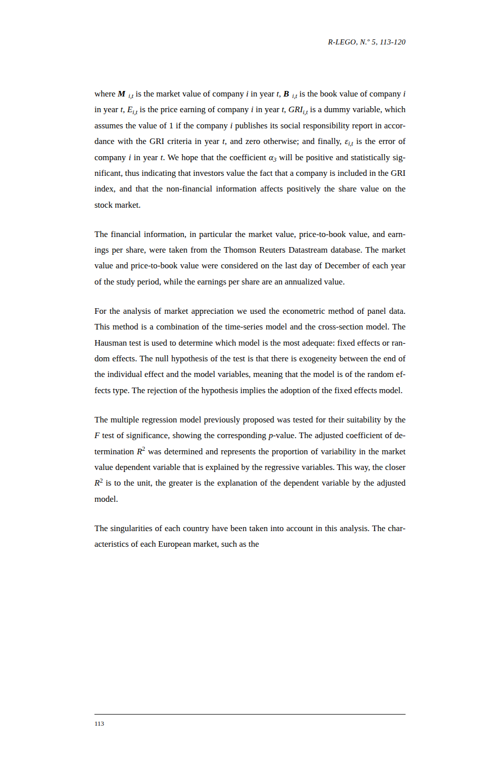R-LEGO, N.º 5, 113-120
where M i,t is the market value of company i in year t, B i,t is the book value of company i in year t, Ei,t is the price earning of company i in year t, GRIi,t is a dummy variable, which assumes the value of 1 if the company i publishes its social responsibility report in accordance with the GRI criteria in year t, and zero otherwise; and finally, εi,t is the error of company i in year t. We hope that the coefficient α3 will be positive and statistically significant, thus indicating that investors value the fact that a company is included in the GRI index, and that the non-financial information affects positively the share value on the stock market.
The financial information, in particular the market value, price-to-book value, and earnings per share, were taken from the Thomson Reuters Datastream database. The market value and price-to-book value were considered on the last day of December of each year of the study period, while the earnings per share are an annualized value.
For the analysis of market appreciation we used the econometric method of panel data. This method is a combination of the time-series model and the cross-section model. The Hausman test is used to determine which model is the most adequate: fixed effects or random effects. The null hypothesis of the test is that there is exogeneity between the end of the individual effect and the model variables, meaning that the model is of the random effects type. The rejection of the hypothesis implies the adoption of the fixed effects model.
The multiple regression model previously proposed was tested for their suitability by the F test of significance, showing the corresponding p-value. The adjusted coefficient of determination R2 was determined and represents the proportion of variability in the market value dependent variable that is explained by the regressive variables. This way, the closer R2 is to the unit, the greater is the explanation of the dependent variable by the adjusted model.
The singularities of each country have been taken into account in this analysis. The characteristics of each European market, such as the
113